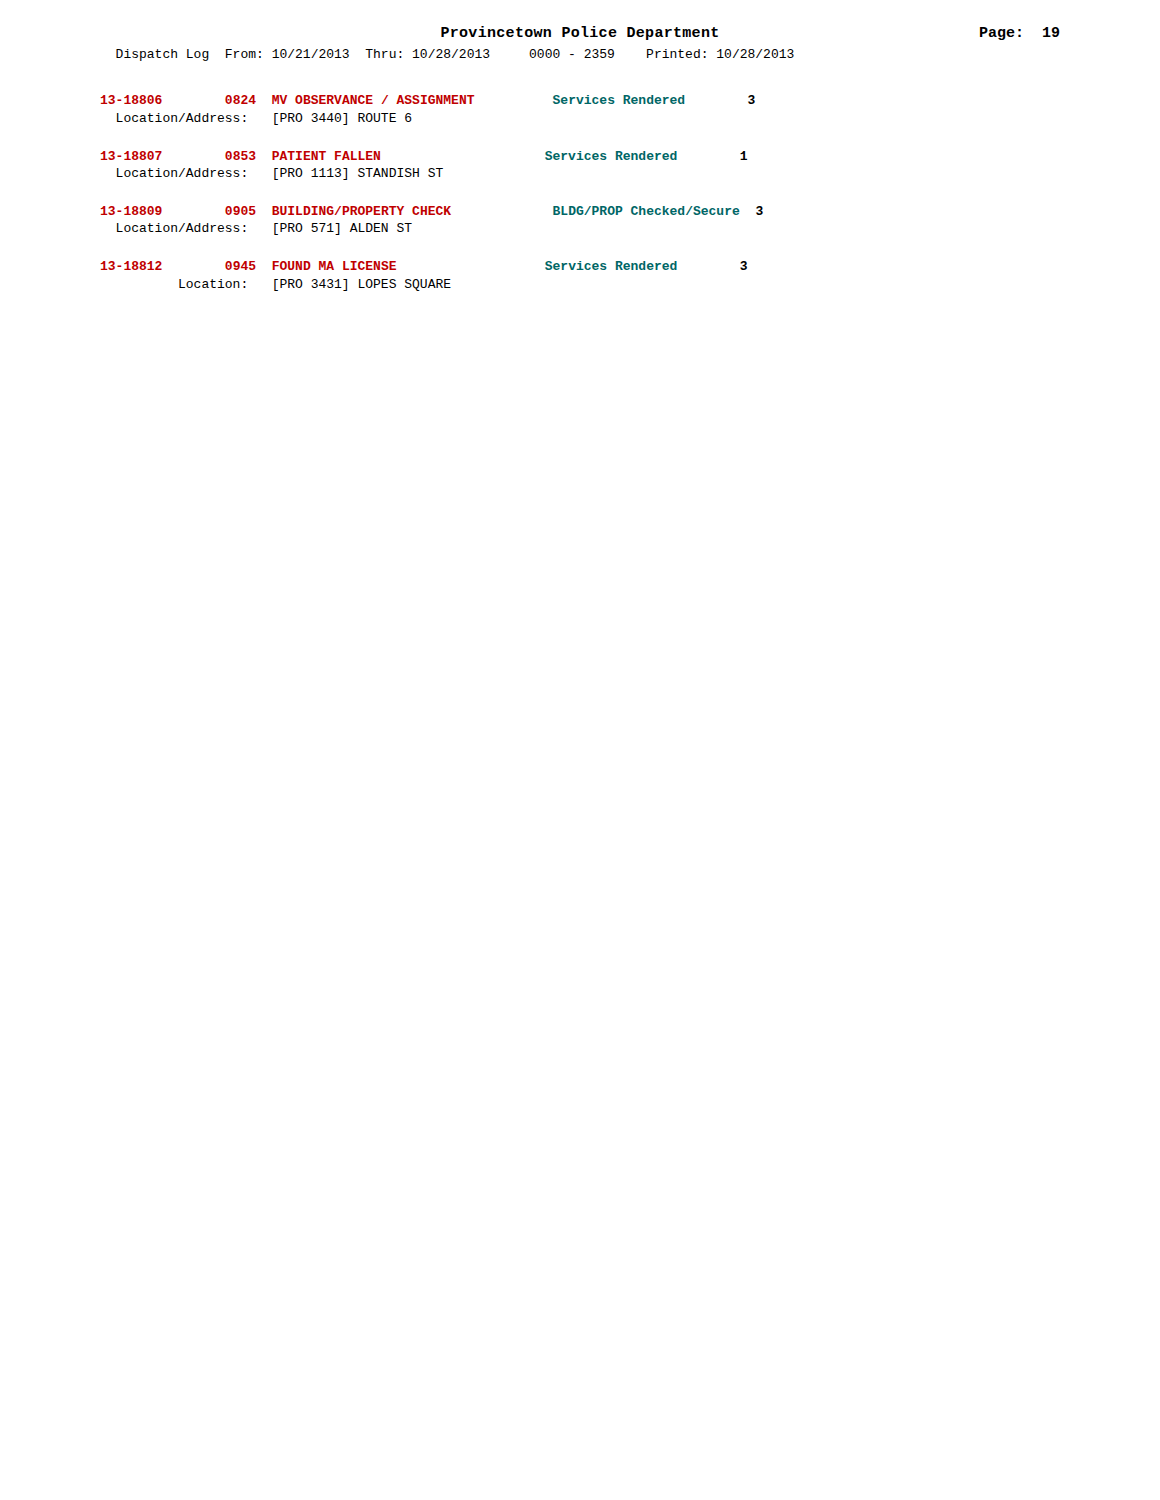Page: 19
Provincetown Police Department
Dispatch Log From: 10/21/2013 Thru: 10/28/2013 0000 - 2359 Printed: 10/28/2013
13-18806 0824 MV OBSERVANCE / ASSIGNMENT Services Rendered 3
Location/Address: [PRO 3440] ROUTE 6
13-18807 0853 PATIENT FALLEN Services Rendered 1
Location/Address: [PRO 1113] STANDISH ST
13-18809 0905 BUILDING/PROPERTY CHECK BLDG/PROP Checked/Secure 3
Location/Address: [PRO 571] ALDEN ST
13-18812 0945 FOUND MA LICENSE Services Rendered 3
Location: [PRO 3431] LOPES SQUARE